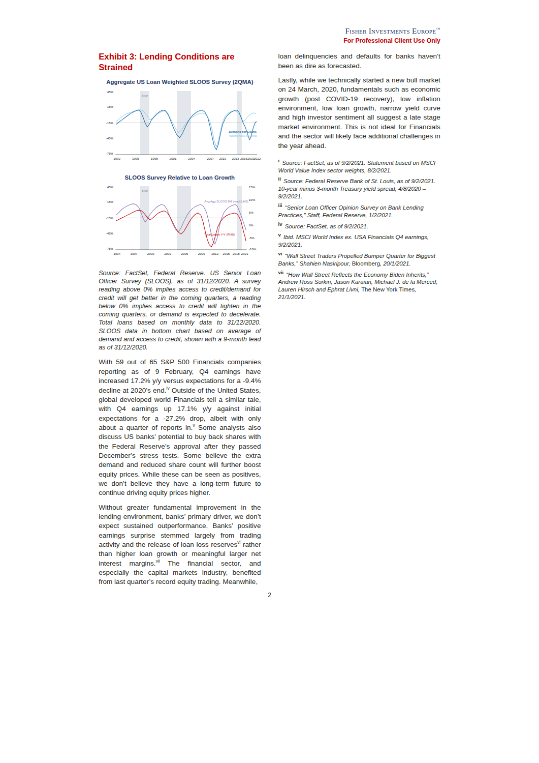Fisher Investments Europe™
For Professional Client Use Only
Exhibit 3: Lending Conditions are Strained
Aggregate US Loan Weighted SLOOS Survey (2QMA)
45% 15% -15% -45% -75% 1992 1995 1998 2001 2004 2007 2010 2013 2016 2019 2022 Bear Demand for Loans Willingness to Lend
SLOOS Survey Relative to Loan Growth
45% 15% -15% -45% -75% 15% 10% 5% 0% -5% -10% 1994 1997 2000 2003 2006 2009 2012 2015 2018 2021 Bear Avg Agg SLOOS 9M Lead (LHS) Total Loans Y/Y (RHS)
Source: FactSet, Federal Reserve. US Senior Loan Officer Survey (SLOOS), as of 31/12/2020. A survey reading above 0% implies access to credit/demand for credit will get better in the coming quarters, a reading below 0% implies access to credit will tighten in the coming quarters, or demand is expected to decelerate. Total loans based on monthly data to 31/12/2020. SLOOS data in bottom chart based on average of demand and access to credit, shown with a 9-month lead as of 31/12/2020.
With 59 out of 65 S&P 500 Financials companies reporting as of 9 February, Q4 earnings have increased 17.2% y/y versus expectations for a -9.4% decline at 2020’s end.iv Outside of the United States, global developed world Financials tell a similar tale, with Q4 earnings up 17.1% y/y against initial expectations for a -27.2% drop, albeit with only about a quarter of reports in.v Some analysts also discuss US banks’ potential to buy back shares with the Federal Reserve’s approval after they passed December’s stress tests. Some believe the extra demand and reduced share count will further boost equity prices. While these can be seen as positives, we don’t believe they have a long-term future to continue driving equity prices higher.
Without greater fundamental improvement in the lending environment, banks’ primary driver, we don’t expect sustained outperformance. Banks’ positive earnings surprise stemmed largely from trading activity and the release of loan loss reservesvi rather than higher loan growth or meaningful larger net interest margins.vii The financial sector, and especially the capital markets industry, benefited from last quarter’s record equity trading. Meanwhile,
loan delinquencies and defaults for banks haven’t been as dire as forecasted.
Lastly, while we technically started a new bull market on 24 March, 2020, fundamentals such as economic growth (post COVID-19 recovery), low inflation environment, low loan growth, narrow yield curve and high investor sentiment all suggest a late stage market environment. This is not ideal for Financials and the sector will likely face additional challenges in the year ahead.
i Source: FactSet, as of 9/2/2021. Statement based on MSCI World Value Index sector weights, 8/2/2021.
ii Source: Federal Reserve Bank of St. Louis, as of 9/2/2021. 10-year minus 3-month Treasury yield spread, 4/8/2020 – 9/2/2021.
iii “Senior Loan Officer Opinion Survey on Bank Lending Practices,” Staff, Federal Reserve, 1/2/2021.
iv Source: FactSet, as of 9/2/2021.
v Ibid. MSCI World Index ex. USA Financials Q4 earnings, 9/2/2021.
vi “Wall Street Traders Propelled Bumper Quarter for Biggest Banks,” Shahien Nasiripour, Bloomberg, 20/1/2021.
vii “How Wall Street Reflects the Economy Biden Inherits,” Andrew Ross Sorkin, Jason Karaian, Michael J. de la Merced, Lauren Hirsch and Ephrat Livni, The New York Times, 21/1/2021.
2